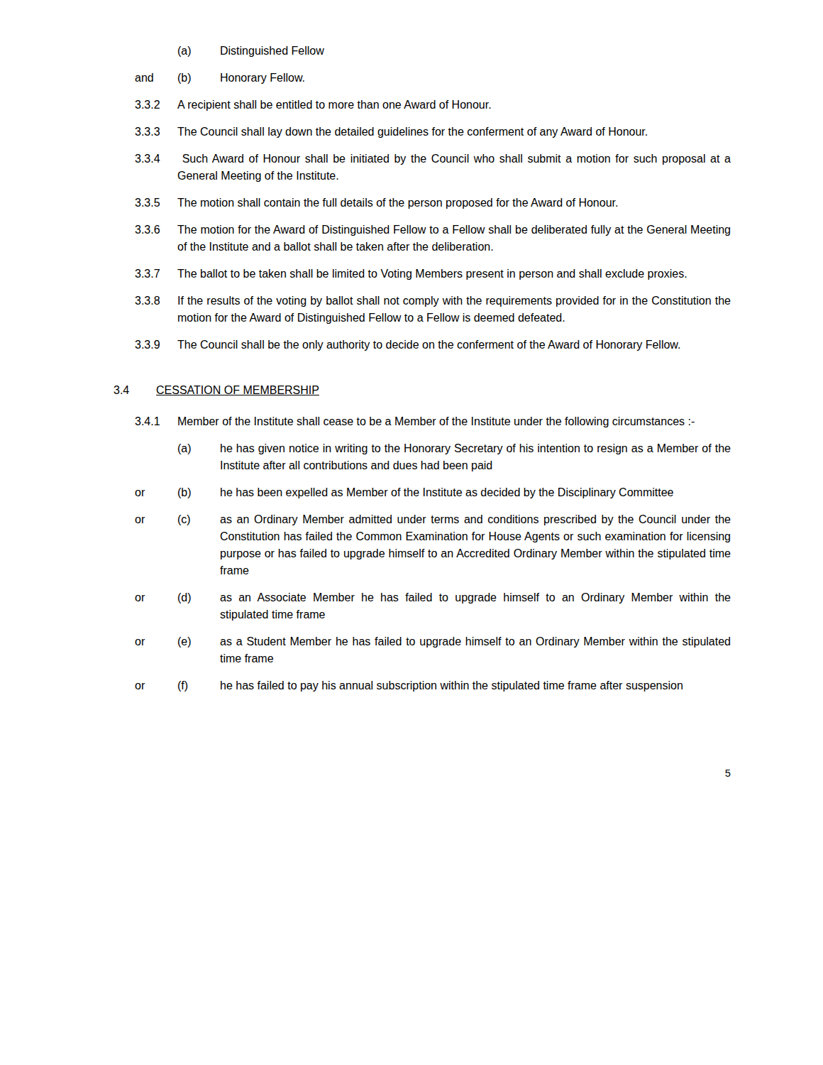(a) Distinguished Fellow
and (b) Honorary Fellow.
3.3.2 A recipient shall be entitled to more than one Award of Honour.
3.3.3 The Council shall lay down the detailed guidelines for the conferment of any Award of Honour.
3.3.4 Such Award of Honour shall be initiated by the Council who shall submit a motion for such proposal at a General Meeting of the Institute.
3.3.5 The motion shall contain the full details of the person proposed for the Award of Honour.
3.3.6 The motion for the Award of Distinguished Fellow to a Fellow shall be deliberated fully at the General Meeting of the Institute and a ballot shall be taken after the deliberation.
3.3.7 The ballot to be taken shall be limited to Voting Members present in person and shall exclude proxies.
3.3.8 If the results of the voting by ballot shall not comply with the requirements provided for in the Constitution the motion for the Award of Distinguished Fellow to a Fellow is deemed defeated.
3.3.9 The Council shall be the only authority to decide on the conferment of the Award of Honorary Fellow.
3.4 CESSATION OF MEMBERSHIP
3.4.1 Member of the Institute shall cease to be a Member of the Institute under the following circumstances :-
(a) he has given notice in writing to the Honorary Secretary of his intention to resign as a Member of the Institute after all contributions and dues had been paid
or (b) he has been expelled as Member of the Institute as decided by the Disciplinary Committee
or (c) as an Ordinary Member admitted under terms and conditions prescribed by the Council under the Constitution has failed the Common Examination for House Agents or such examination for licensing purpose or has failed to upgrade himself to an Accredited Ordinary Member within the stipulated time frame
or (d) as an Associate Member he has failed to upgrade himself to an Ordinary Member within the stipulated time frame
or (e) as a Student Member he has failed to upgrade himself to an Ordinary Member within the stipulated time frame
or (f) he has failed to pay his annual subscription within the stipulated time frame after suspension
5